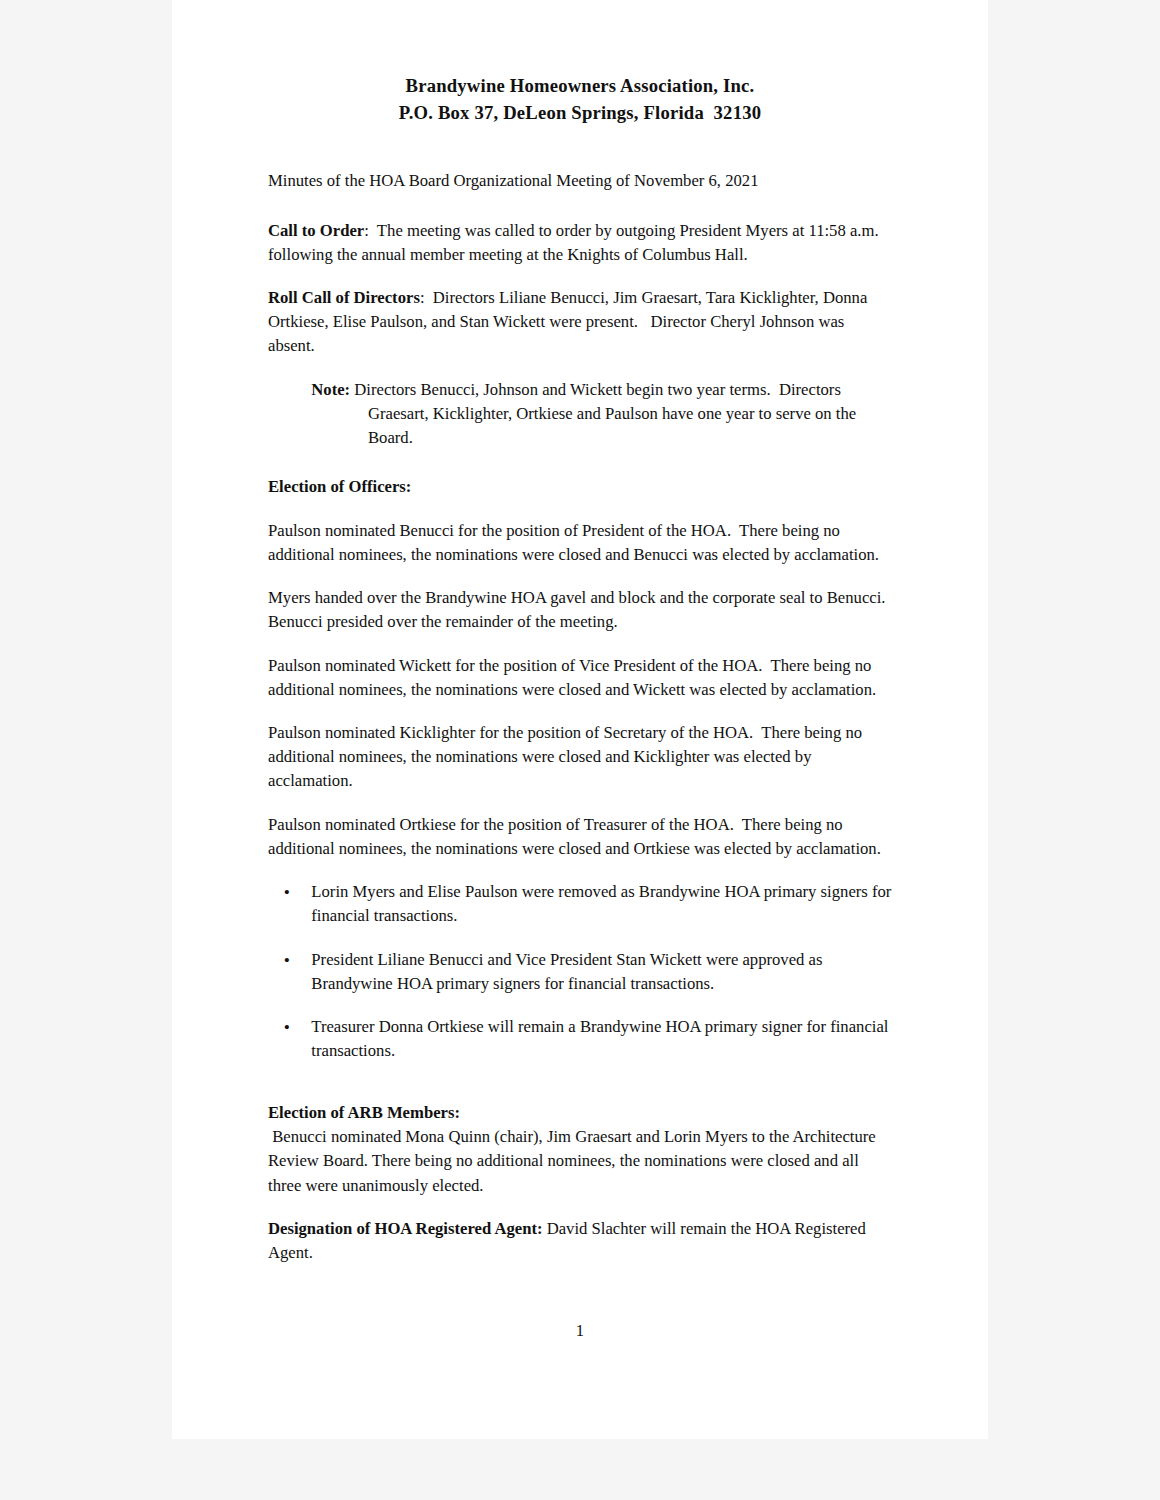Brandywine Homeowners Association, Inc.
P.O. Box 37, DeLeon Springs, Florida 32130
Minutes of the HOA Board Organizational Meeting of November 6, 2021
Call to Order: The meeting was called to order by outgoing President Myers at 11:58 a.m. following the annual member meeting at the Knights of Columbus Hall.
Roll Call of Directors: Directors Liliane Benucci, Jim Graesart, Tara Kicklighter, Donna Ortkiese, Elise Paulson, and Stan Wickett were present. Director Cheryl Johnson was absent.
Note: Directors Benucci, Johnson and Wickett begin two year terms. Directors Graesart, Kicklighter, Ortkiese and Paulson have one year to serve on the Board.
Election of Officers:
Paulson nominated Benucci for the position of President of the HOA. There being no additional nominees, the nominations were closed and Benucci was elected by acclamation.
Myers handed over the Brandywine HOA gavel and block and the corporate seal to Benucci. Benucci presided over the remainder of the meeting.
Paulson nominated Wickett for the position of Vice President of the HOA. There being no additional nominees, the nominations were closed and Wickett was elected by acclamation.
Paulson nominated Kicklighter for the position of Secretary of the HOA. There being no additional nominees, the nominations were closed and Kicklighter was elected by acclamation.
Paulson nominated Ortkiese for the position of Treasurer of the HOA. There being no additional nominees, the nominations were closed and Ortkiese was elected by acclamation.
Lorin Myers and Elise Paulson were removed as Brandywine HOA primary signers for financial transactions.
President Liliane Benucci and Vice President Stan Wickett were approved as Brandywine HOA primary signers for financial transactions.
Treasurer Donna Ortkiese will remain a Brandywine HOA primary signer for financial transactions.
Election of ARB Members:
Benucci nominated Mona Quinn (chair), Jim Graesart and Lorin Myers to the Architecture Review Board. There being no additional nominees, the nominations were closed and all three were unanimously elected.
Designation of HOA Registered Agent: David Slachter will remain the HOA Registered Agent.
1